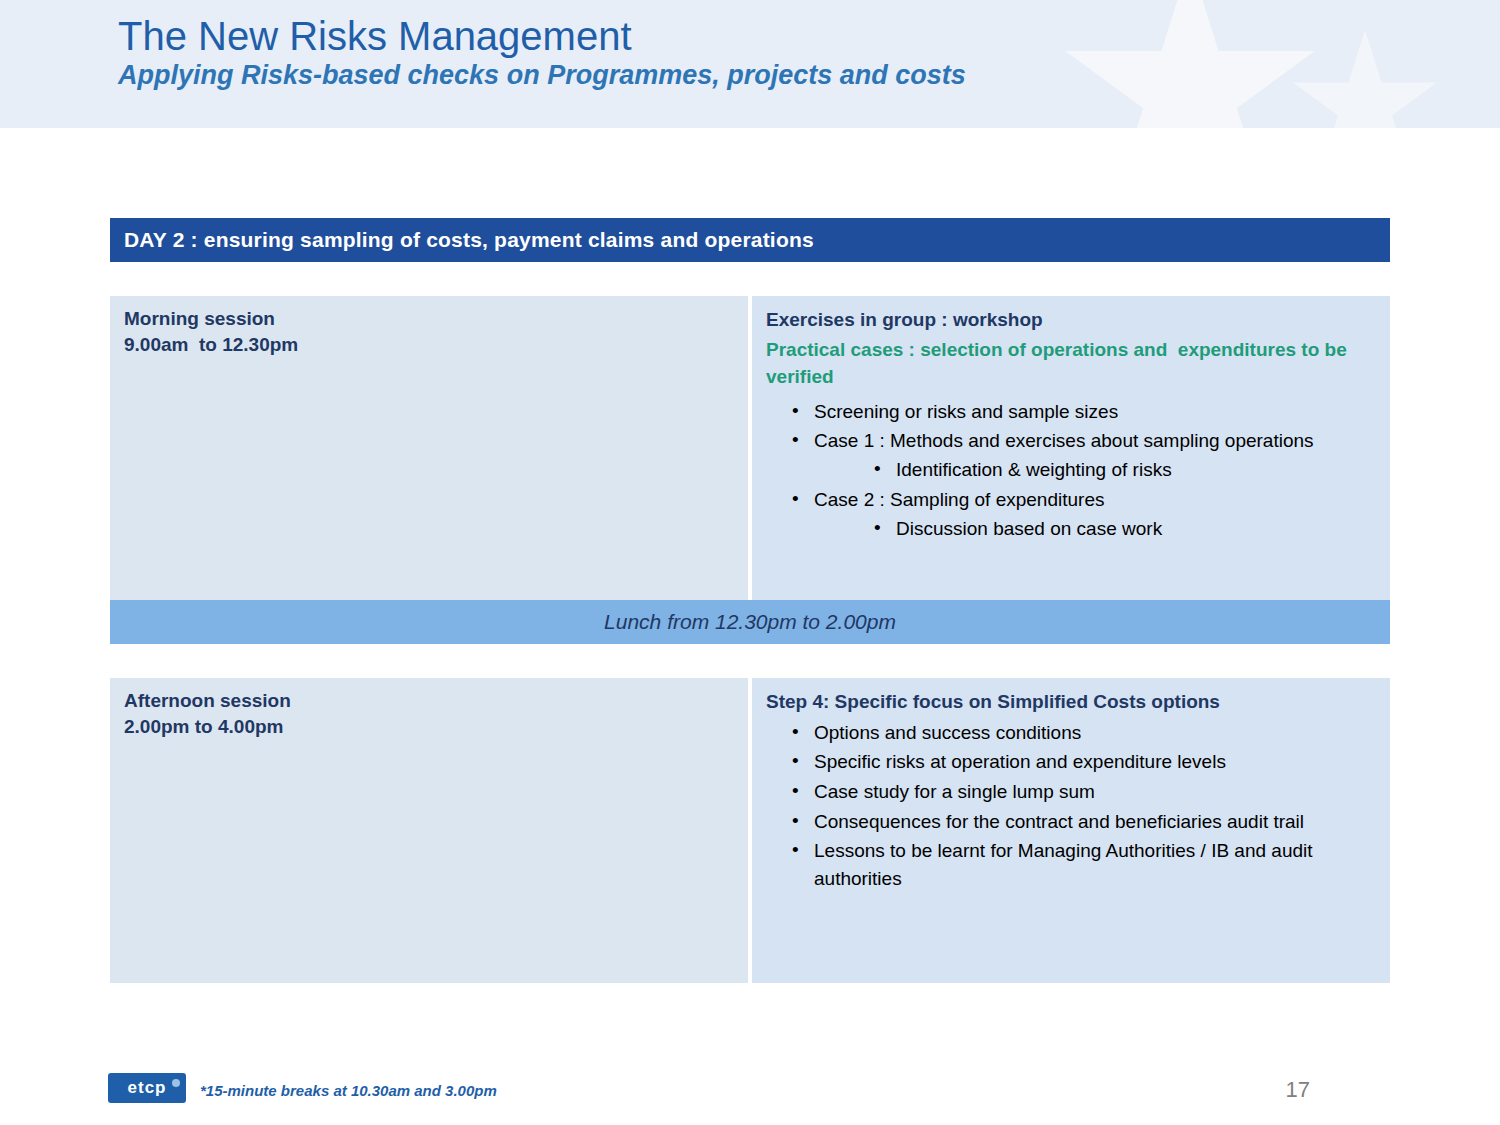The New Risks Management
Applying Risks-based checks on Programmes, projects and costs
| DAY 2 : ensuring sampling of costs, payment claims and operations |
| --- |
| Morning session 9.00am to 12.30pm | Exercises in group : workshop Practical cases : selection of operations and expenditures to be verified Screening or risks and sample sizes Case 1 : Methods and exercises about sampling operations Identification & weighting of risks Case 2 : Sampling of expenditures Discussion based on case work |
| Lunch from 12.30pm to 2.00pm |
| Afternoon session 2.00pm to 4.00pm | Step 4: Specific focus on Simplified Costs options Options and success conditions Specific risks at operation and expenditure levels Case study for a single lump sum Consequences for the contract and beneficiaries audit trail Lessons to be learnt for Managing Authorities / IB and audit authorities |
etcp
*15-minute breaks at 10.30am and 3.00pm
17